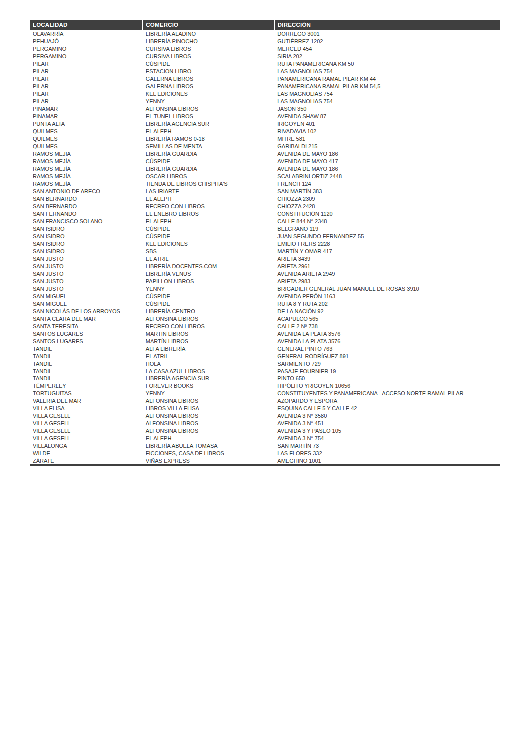| LOCALIDAD | COMERCIO | DIRECCIÓN |
| --- | --- | --- |
| OLAVARRÍA | LIBRERÍA ALADINO | DORREGO 3001 |
| PEHUAJÓ | LIBRERÍA PINOCHO | GUTIÉRREZ 1202 |
| PERGAMINO | CURSIVA LIBROS | MERCED 454 |
| PERGAMINO | CURSIVA LIBROS | SIRIA 202 |
| PILAR | CÚSPIDE | RUTA PANAMERICANA KM 50 |
| PILAR | ESTACION LIBRO | LAS MAGNOLIAS 754 |
| PILAR | GALERNA LIBROS | PANAMERICANA RAMAL PILAR KM 44 |
| PILAR | GALERNA LIBROS | PANAMERICANA RAMAL PILAR KM 54,5 |
| PILAR | KEL EDICIONES | LAS MAGNOLIAS 754 |
| PILAR | YENNY | LAS MAGNOLIAS 754 |
| PINAMAR | ALFONSINA LIBROS | JASON 350 |
| PINAMAR | EL TUNEL LIBROS | AVENIDA SHAW 87 |
| PUNTA ALTA | LIBRERÍA AGENCIA SUR | IRIGOYEN 401 |
| QUILMES | EL ALEPH | RIVADAVIA 102 |
| QUILMES | LIBRERÍA RAMOS 0-18 | MITRE 581 |
| QUILMES | SEMILLAS DE MENTA | GARIBALDI 215 |
| RAMOS MEJIA | LIBRERÍA GUARDIA | AVENIDA DE MAYO 186 |
| RAMOS MEJÍA | CÚSPIDE | AVENIDA DE MAYO 417 |
| RAMOS MEJÍA | LIBRERÍA GUARDIA | AVENIDA DE MAYO 186 |
| RAMOS MEJÍA | OSCAR LIBROS | SCALABRINI ORTIZ 2448 |
| RAMOS MEJÍA | TIENDA DE LIBROS CHISPITA'S | FRENCH 124 |
| SAN ANTONIO DE ARECO | LAS IRIARTE | SAN MARTÍN 383 |
| SAN BERNARDO | EL ALEPH | CHIOZZA 2309 |
| SAN BERNARDO | RECREO CON LIBROS | CHIOZZA 2428 |
| SAN FERNANDO | EL ENEBRO LIBROS | CONSTITUCIÓN 1120 |
| SAN FRANCISCO SOLANO | EL ALEPH | CALLE 844 N° 2348 |
| SAN ISIDRO | CÚSPIDE | BELGRANO 119 |
| SAN ISIDRO | CÚSPIDE | JUAN SEGUNDO FERNANDEZ 55 |
| SAN ISIDRO | KEL EDICIONES | EMILIO FRERS 2228 |
| SAN ISIDRO | SBS | MARTÍN Y OMAR 417 |
| SAN JUSTO | EL ATRIL | ARIETA 3439 |
| SAN JUSTO | LIBRERÍA DOCENTES.COM | ARIETA 2961 |
| SAN JUSTO | LIBRERÍA VENUS | AVENIDA ARIETA 2949 |
| SAN JUSTO | PAPILLON LIBROS | ARIETA 2983 |
| SAN JUSTO | YENNY | BRIGADIER GENERAL JUAN MANUEL DE ROSAS 3910 |
| SAN MIGUEL | CÚSPIDE | AVENIDA PERÓN 1163 |
| SAN MIGUEL | CÚSPIDE | RUTA 8 Y RUTA 202 |
| SAN NICOLÁS DE LOS ARROYOS | LIBRERÍA CENTRO | DE LA NACIÓN 92 |
| SANTA CLARA DEL MAR | ALFONSINA LIBROS | ACAPULCO 565 |
| SANTA TERESITA | RECREO CON LIBROS | CALLE 2 Nº 738 |
| SANTOS LUGARES | MARTIN LIBROS | AVENIDA LA PLATA 3576 |
| SANTOS LUGARES | MARTÍN LIBROS | AVENIDA LA PLATA 3576 |
| TANDIL | ALFA LIBRERÍA | GENERAL PINTO 763 |
| TANDIL | EL ATRIL | GENERAL RODRÍGUEZ 891 |
| TANDIL | HOLA | SARMIENTO 729 |
| TANDIL | LA CASA AZUL LIBROS | PASAJE FOURNIER 19 |
| TANDIL | LIBRERÍA AGENCIA SUR | PINTO 650 |
| TÉMPERLEY | FOREVER BOOKS | HIPÓLITO YRIGOYEN 10656 |
| TORTUGUITAS | YENNY | CONSTITUYENTES Y PANAMERICANA - ACCESO NORTE RAMAL PILAR |
| VALERIA DEL MAR | ALFONSINA LIBROS | AZOPARDO Y ESPORA |
| VILLA ELISA | LIBROS VILLA ELISA | ESQUINA CALLE 5 Y CALLE 42 |
| VILLA GESELL | ALFONSINA LIBROS | AVENIDA 3 N° 3580 |
| VILLA GESELL | ALFONSINA LIBROS | AVENIDA 3 N° 451 |
| VILLA GESELL | ALFONSINA LIBROS | AVENIDA 3 Y PASEO 105 |
| VILLA GESELL | EL ALEPH | AVENIDA 3 N° 754 |
| VILLALONGA | LIBRERÍA ABUELA TOMASA | SAN MARTÍN 73 |
| WILDE | FICCIONES, CASA DE LIBROS | LAS FLORES 332 |
| ZÁRATE | VIÑAS EXPRESS | AMEGHINO 1001 |